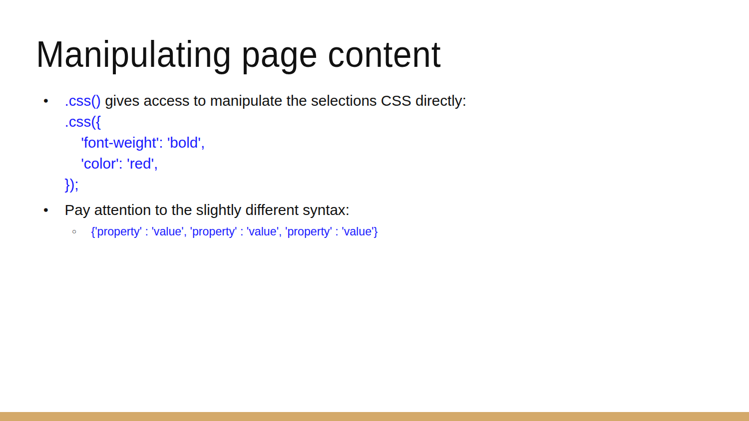Manipulating page content
.css() gives access to manipulate the selections CSS directly: .css({ 'font-weight': 'bold', 'color': 'red', });
Pay attention to the slightly different syntax:
{'property' : 'value', 'property' : 'value', 'property' : 'value'}